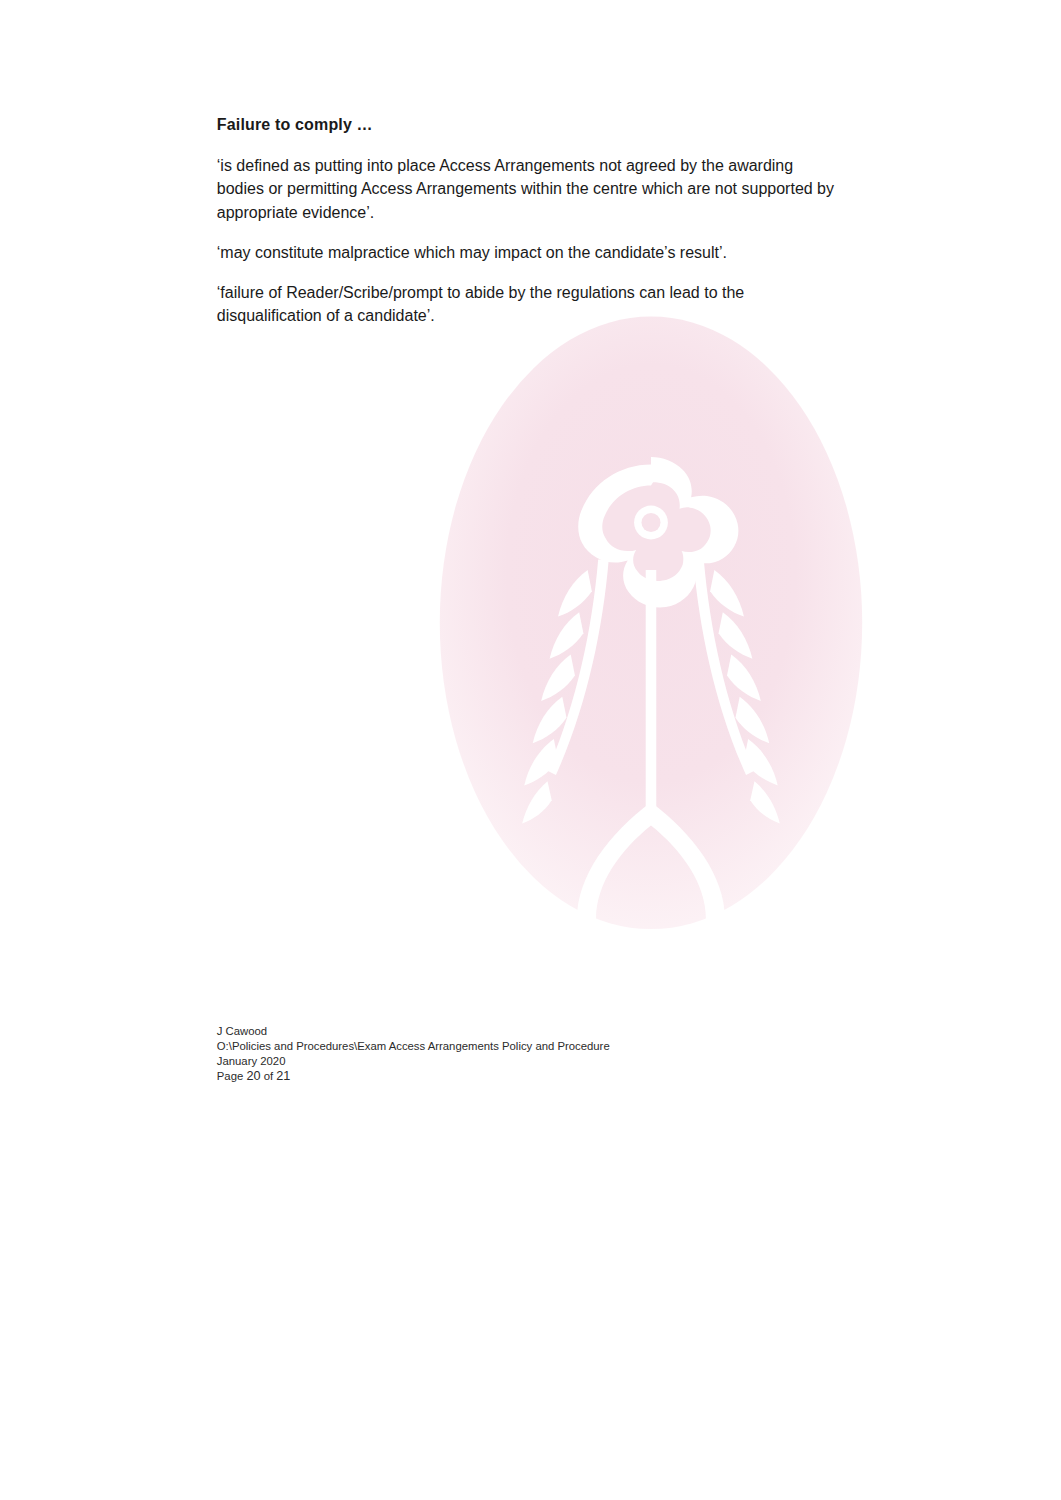Failure to comply …
‘is defined as putting into place Access Arrangements not agreed by the awarding bodies or permitting Access Arrangements within the centre which are not supported by appropriate evidence’.
‘may constitute malpractice which may impact on the candidate’s result’.
‘failure of Reader/Scribe/prompt to abide by the regulations can lead to the disqualification of a candidate’.
J Cawood
O:\Policies and Procedures\Exam Access Arrangements Policy and Procedure
January 2020
Page 20 of 21